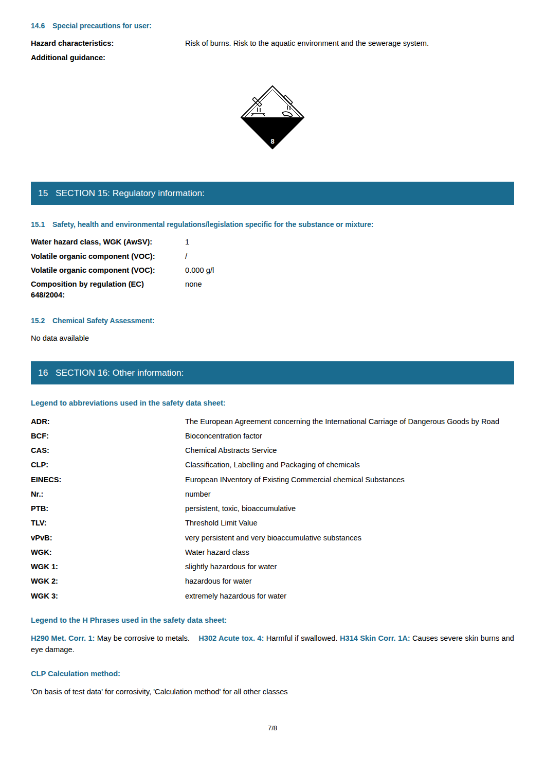14.6 Special precautions for user:
Hazard characteristics:
Risk of burns. Risk to the aquatic environment and the sewerage system.
Additional guidance:
8
15 SECTION 15: Regulatory information:
15.1 Safety, health and environmental regulations/legislation specific for the substance or mixture:
Water hazard class, WGK (AwSV):
1
Volatile organic component (VOC):
/
Volatile organic component (VOC):
0.000 g/l
Composition by regulation (EC)
648/2004:
none
15.2 Chemical Safety Assessment:
No data available
16 SECTION 16: Other information:
Legend to abbreviations used in the safety data sheet:
ADR:
The European Agreement concerning the International Carriage of Dangerous Goods by Road
BCF:
Bioconcentration factor
CAS:
Chemical Abstracts Service
CLP:
Classification, Labelling and Packaging of chemicals
EINECS:
European INventory of Existing Commercial chemical Substances
Nr.:
number
PTB:
persistent, toxic, bioaccumulative
TLV:
Threshold Limit Value
vPvB:
very persistent and very bioaccumulative substances
WGK:
Water hazard class
WGK 1:
slightly hazardous for water
WGK 2:
hazardous for water
WGK 3:
extremely hazardous for water
Legend to the H Phrases used in the safety data sheet:
H290 Met. Corr. 1: May be corrosive to metals. H302 Acute tox. 4: Harmful if swallowed. H314 Skin Corr. 1A: Causes severe skin burns and eye damage.
CLP Calculation method:
'On basis of test data' for corrosivity, 'Calculation method' for all other classes
7/8